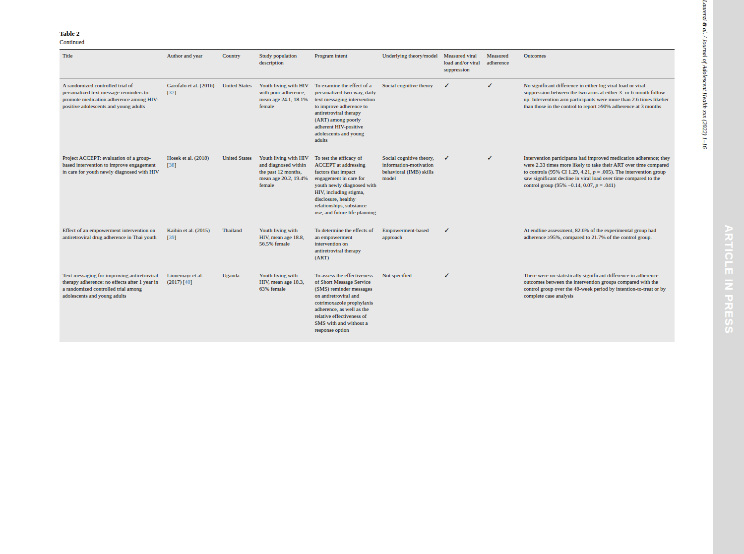ARTICLE IN PRESS
6
C.A. Laurenzi et al. / Journal of Adolescent Health xxx (2022) 1–16
Table 2
Continued
| Title | Author and year | Country | Study population description | Program intent | Underlying theory/model | Measured viral load and/or viral suppression | Measured adherence | Outcomes |
| --- | --- | --- | --- | --- | --- | --- | --- | --- |
| A randomized controlled trial of personalized text message reminders to promote medication adherence among HIV-positive adolescents and young adults | Garofalo et al. (2016) [ 37 ] | United States | Youth living with HIV with poor adherence, mean age 24.1, 18.1% female | To examine the effect of a personalized two-way, daily text messaging intervention to improve adherence to antiretroviral therapy (ART) among poorly adherent HIV-positive adolescents and young adults | Social cognitive theory | ✓ | ✓ | No significant difference in either log viral load or viral suppression between the two arms at either 3- or 6-month follow-up. Intervention arm participants were more than 2.6 times likelier than those in the control to report ≥90% adherence at 3 months |
| Project ACCEPT: evaluation of a group-based intervention to improve engagement in care for youth newly diagnosed with HIV | Hosek et al. (2018) [ 38 ] | United States | Youth living with HIV and diagnosed within the past 12 months, mean age 20.2, 19.4% female | To test the efficacy of ACCEPT at addressing factors that impact engagement in care for youth newly diagnosed with HIV, including stigma, disclosure, healthy relationships, substance use, and future life planning | Social cognitive theory, information-motivation behavioral (IMB) skills model | ✓ | ✓ | Intervention participants had improved medication adherence; they were 2.33 times more likely to take their ART over time compared to controls (95% CI 1.29, 4.21, p = .005). The intervention group saw significant decline in viral load over time compared to the control group (95% −0.14, 0.07, p = .041) |
| Effect of an empowerment intervention on antiretroviral drug adherence in Thai youth | Kaihin et al. (2015) [ 39 ] | Thailand | Youth living with HIV, mean age 18.8, 56.5% female | To determine the effects of an empowerment intervention on antiretroviral therapy (ART) | Empowerment-based approach | ✓ | | At endline assessment, 82.6% of the experimental group had adherence ≥95%, compared to 21.7% of the control group. |
| Text messaging for improving antiretroviral therapy adherence: no effects after 1 year in a randomized controlled trial among adolescents and young adults | Linnemayr et al. (2017) [ 40 ] | Uganda | Youth living with HIV, mean age 18.3, 63% female | To assess the effectiveness of Short Message Service (SMS) reminder messages on antiretroviral and cotrimoxazole prophylaxis adherence, as well as the relative effectiveness of SMS with and without a response option | Not specified | ✓ | | There were no statistically significant difference in adherence outcomes between the intervention groups compared with the control group over the 48-week period by intention-to-treat or by complete case analysis |